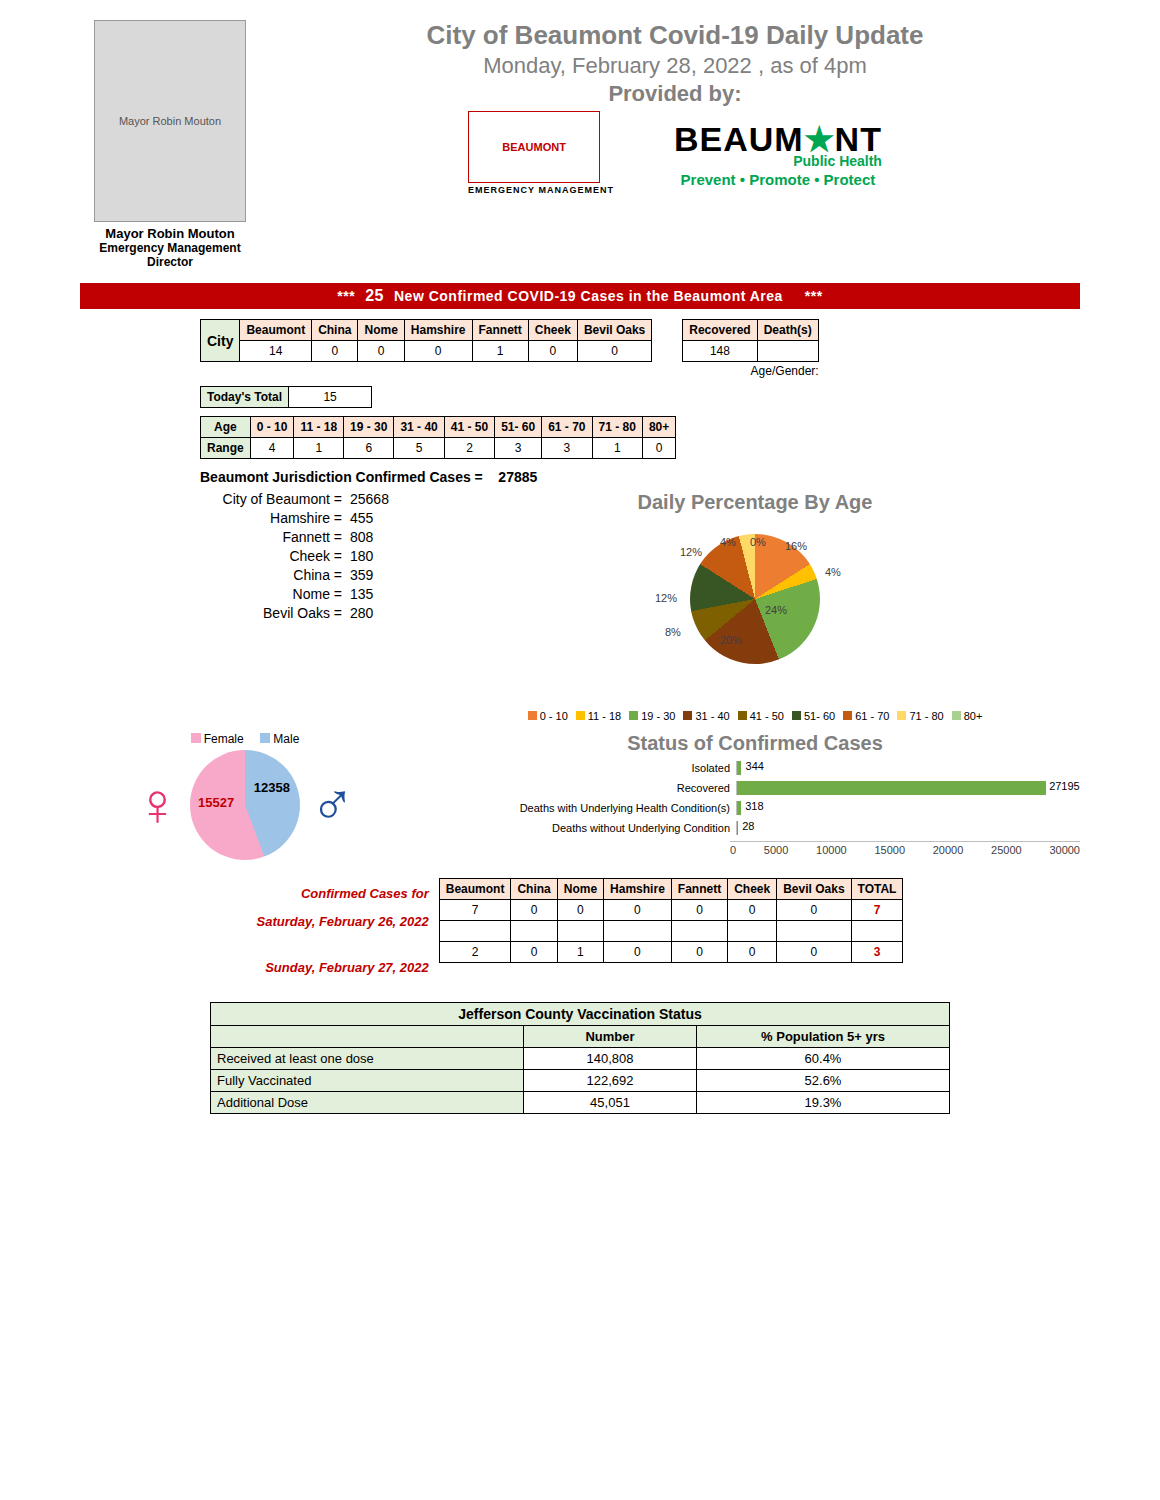Mayor Robin Mouton
Mayor Robin Mouton
Emergency Management Director
City of Beaumont Covid-19 Daily Update
Monday, February 28, 2022 , as of 4pm
Provided by:
BEAUMONT
EMERGENCY MANAGEMENT
BEAUM★NT
Public Health
Prevent • Promote • Protect
***25 New Confirmed COVID-19 Cases in the Beaumont Area ***
| City | Beaumont | China | Nome | Hamshire | Fannett | Cheek | Bevil Oaks |
| 14 | 0 | 0 | 0 | 1 | 0 | 0 |
| Recovered | Death(s) |
| 148 | |
Age/Gender:
| Today's Total | 15 |
| Age | 0 - 10 | 11 - 18 | 19 - 30 | 31 - 40 | 41 - 50 | 51- 60 | 61 - 70 | 71 - 80 | 80+ |
| Range | 4 | 1 | 6 | 5 | 2 | 3 | 3 | 1 | 0 |
Beaumont Jurisdiction Confirmed Cases = 27885
City of Beaumont =25668
Hamshire =455
Fannett =808
Cheek =180
China =359
Nome =135
Bevil Oaks =280
Daily Percentage By Age
4%
0%
16%
4%
12%
12%
8%
20%
24%
0 - 10 11 - 18 19 - 30 31 - 40 41 - 50 51- 60 61 - 70 71 - 80 80+
Female Male
♀
15527
12358
♂
Status of Confirmed Cases
Isolated
344
Recovered
27195
Deaths with Underlying Health Condition(s)
318
Deaths without Underlying Condition
28
050001000015000200002500030000
Confirmed Cases for
Saturday, February 26, 2022
Sunday, February 27, 2022
| Beaumont | China | Nome | Hamshire | Fannett | Cheek | Bevil Oaks | TOTAL |
| 7 | 0 | 0 | 0 | 0 | 0 | 0 | 7 |
| 2 | 0 | 1 | 0 | 0 | 0 | 0 | 3 |
| Jefferson County Vaccination Status |
| | Number | % Population 5+ yrs |
| Received at least one dose | 140,808 | 60.4% |
| Fully Vaccinated | 122,692 | 52.6% |
| Additional Dose | 45,051 | 19.3% |